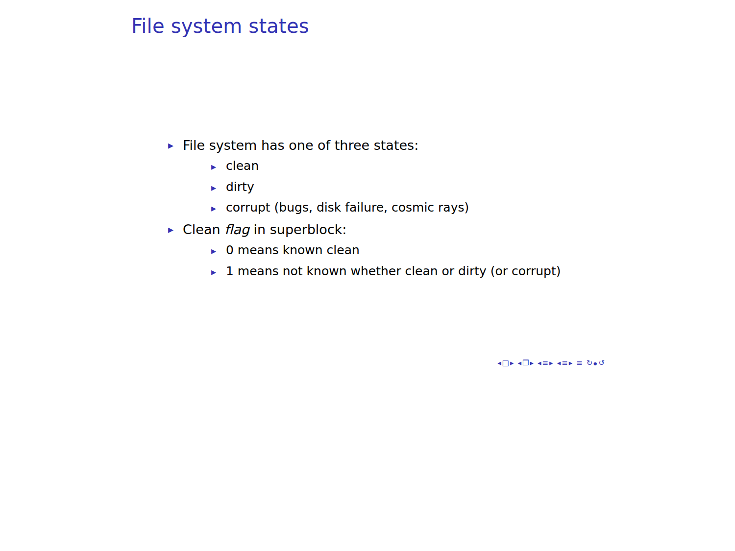File system states
File system has one of three states:
clean
dirty
corrupt (bugs, disk failure, cosmic rays)
Clean flag in superblock:
0 means known clean
1 means not known whether clean or dirty (or corrupt)
◂□▸◂❐▸◂≡▸◂≡▸≡↻⦁↺